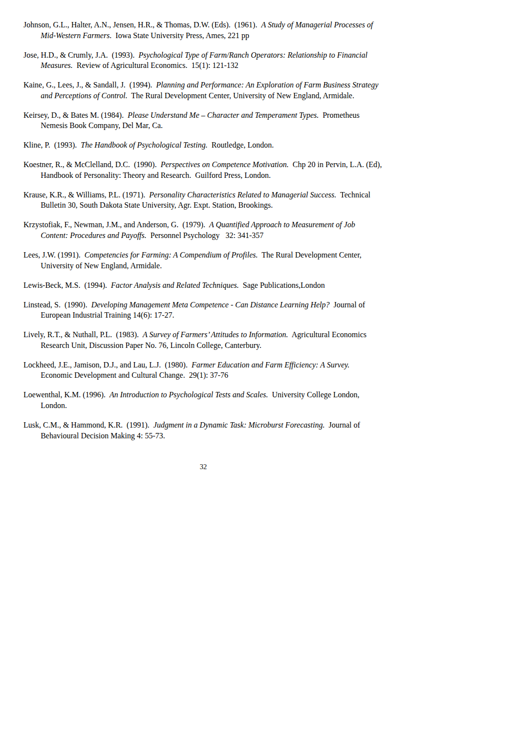Johnson, G.L., Halter, A.N., Jensen, H.R., & Thomas, D.W. (Eds). (1961). A Study of Managerial Processes of Mid-Western Farmers. Iowa State University Press, Ames, 221 pp
Jose, H.D., & Crumly, J.A. (1993). Psychological Type of Farm/Ranch Operators: Relationship to Financial Measures. Review of Agricultural Economics. 15(1): 121-132
Kaine, G., Lees, J., & Sandall, J. (1994). Planning and Performance: An Exploration of Farm Business Strategy and Perceptions of Control. The Rural Development Center, University of New England, Armidale.
Keirsey, D., & Bates M. (1984). Please Understand Me – Character and Temperament Types. Prometheus Nemesis Book Company, Del Mar, Ca.
Kline, P. (1993). The Handbook of Psychological Testing. Routledge, London.
Koestner, R., & McClelland, D.C. (1990). Perspectives on Competence Motivation. Chp 20 in Pervin, L.A. (Ed), Handbook of Personality: Theory and Research. Guilford Press, London.
Krause, K.R., & Williams, P.L. (1971). Personality Characteristics Related to Managerial Success. Technical Bulletin 30, South Dakota State University, Agr. Expt. Station, Brookings.
Krzystofiak, F., Newman, J.M., and Anderson, G. (1979). A Quantified Approach to Measurement of Job Content: Procedures and Payoffs. Personnel Psychology 32: 341-357
Lees, J.W. (1991). Competencies for Farming: A Compendium of Profiles. The Rural Development Center, University of New England, Armidale.
Lewis-Beck, M.S. (1994). Factor Analysis and Related Techniques. Sage Publications,London
Linstead, S. (1990). Developing Management Meta Competence - Can Distance Learning Help? Journal of European Industrial Training 14(6): 17-27.
Lively, R.T., & Nuthall, P.L. (1983). A Survey of Farmers’ Attitudes to Information. Agricultural Economics Research Unit, Discussion Paper No. 76, Lincoln College, Canterbury.
Lockheed, J.E., Jamison, D.J., and Lau, L.J. (1980). Farmer Education and Farm Efficiency: A Survey. Economic Development and Cultural Change. 29(1): 37-76
Loewenthal, K.M. (1996). An Introduction to Psychological Tests and Scales. University College London, London.
Lusk, C.M., & Hammond, K.R. (1991). Judgment in a Dynamic Task: Microburst Forecasting. Journal of Behavioural Decision Making 4: 55-73.
32